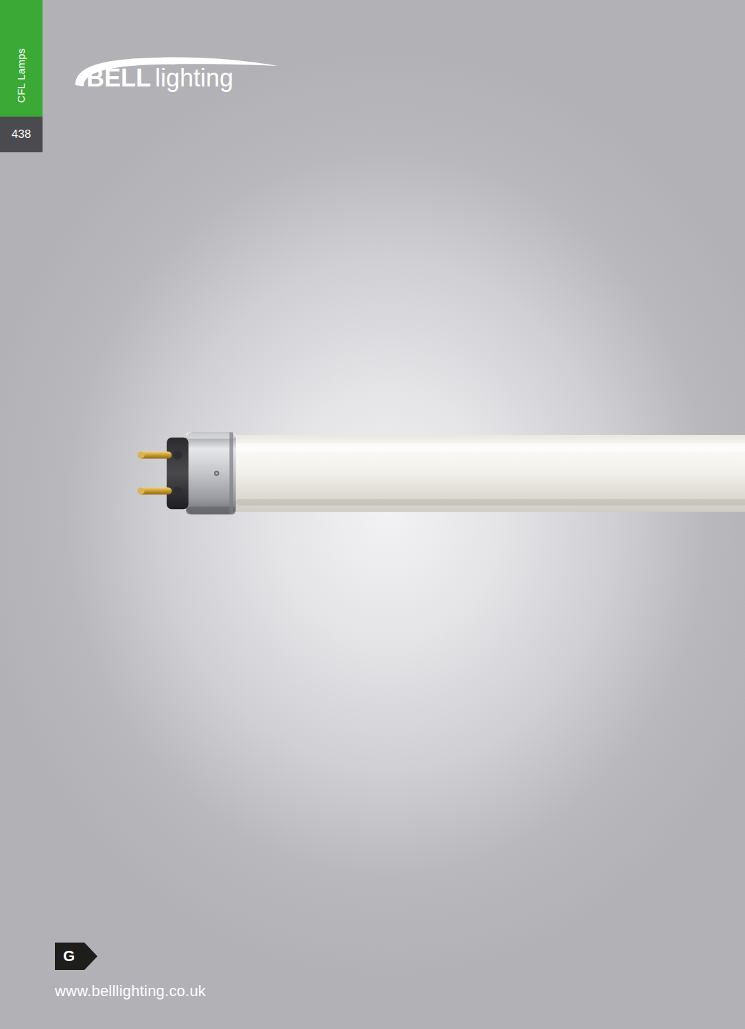CFL Lamps
438
BELL lighting
G
www.belllighting.co.uk